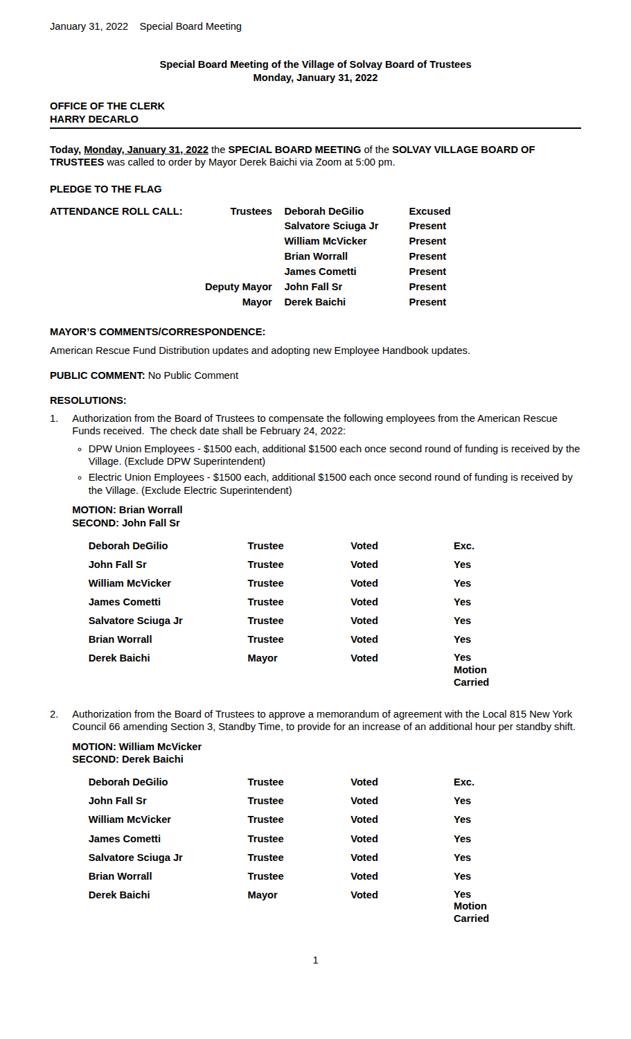January 31, 2022 Special Board Meeting
Special Board Meeting of the Village of Solvay Board of Trustees
Monday, January 31, 2022
OFFICE OF THE CLERK
HARRY DECARLO
Today, Monday, January 31, 2022 the SPECIAL BOARD MEETING of the SOLVAY VILLAGE BOARD OF TRUSTEES was called to order by Mayor Derek Baichi via Zoom at 5:00 pm.
PLEDGE TO THE FLAG
| ATTENDANCE ROLL CALL: | Trustees | Deborah DeGilio | Excused |
| | | Salvatore Sciuga Jr | Present |
| | | William McVicker | Present |
| | | Brian Worrall | Present |
| | | James Cometti | Present |
| | Deputy Mayor | John Fall Sr | Present |
| | Mayor | Derek Baichi | Present |
MAYOR’S COMMENTS/CORRESPONDENCE:
American Rescue Fund Distribution updates and adopting new Employee Handbook updates.
PUBLIC COMMENT: No Public Comment
RESOLUTIONS:
Authorization from the Board of Trustees to compensate the following employees from the American Rescue Funds received. The check date shall be February 24, 2022:
DPW Union Employees - $1500 each, additional $1500 each once second round of funding is received by the Village. (Exclude DPW Superintendent)
Electric Union Employees - $1500 each, additional $1500 each once second round of funding is received by the Village. (Exclude Electric Superintendent)
MOTION: Brian Worrall
SECOND: John Fall Sr
| Deborah DeGilio | Trustee | Voted | Exc. |
| John Fall Sr | Trustee | Voted | Yes |
| William McVicker | Trustee | Voted | Yes |
| James Cometti | Trustee | Voted | Yes |
| Salvatore Sciuga Jr | Trustee | Voted | Yes |
| Brian Worrall | Trustee | Voted | Yes |
| Derek Baichi | Mayor | Voted | Yes Motion Carried |
Authorization from the Board of Trustees to approve a memorandum of agreement with the Local 815 New York Council 66 amending Section 3, Standby Time, to provide for an increase of an additional hour per standby shift.
MOTION: William McVicker
SECOND: Derek Baichi
| Deborah DeGilio | Trustee | Voted | Exc. |
| John Fall Sr | Trustee | Voted | Yes |
| William McVicker | Trustee | Voted | Yes |
| James Cometti | Trustee | Voted | Yes |
| Salvatore Sciuga Jr | Trustee | Voted | Yes |
| Brian Worrall | Trustee | Voted | Yes |
| Derek Baichi | Mayor | Voted | Yes Motion Carried |
1